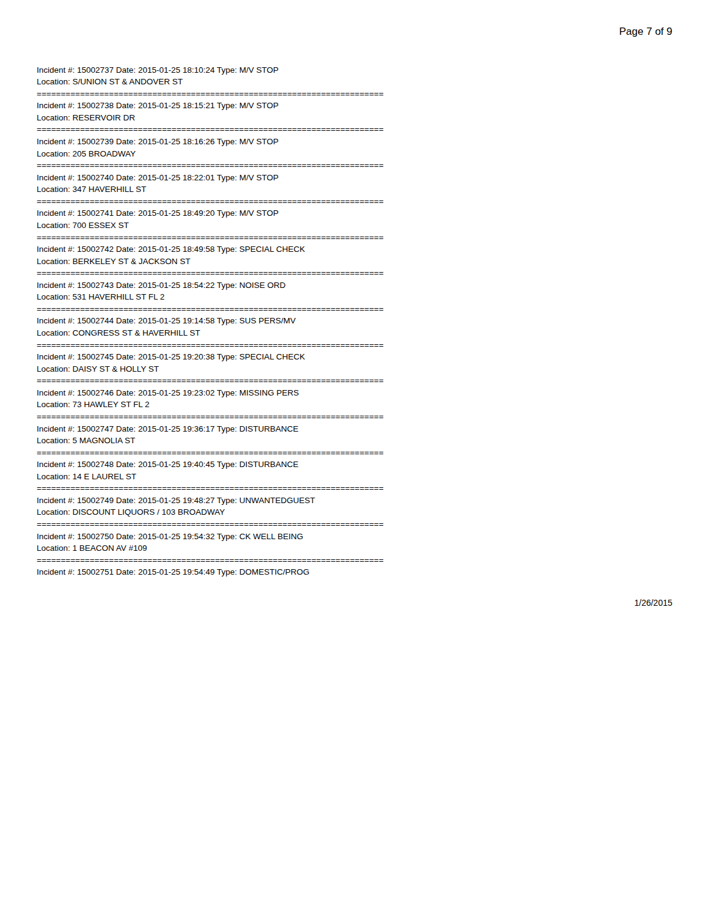Page 7 of 9
Incident #: 15002737 Date: 2015-01-25 18:10:24 Type: M/V STOP
Location: S/UNION ST & ANDOVER ST
========================================================================
Incident #: 15002738 Date: 2015-01-25 18:15:21 Type: M/V STOP
Location: RESERVOIR DR
========================================================================
Incident #: 15002739 Date: 2015-01-25 18:16:26 Type: M/V STOP
Location: 205 BROADWAY
========================================================================
Incident #: 15002740 Date: 2015-01-25 18:22:01 Type: M/V STOP
Location: 347 HAVERHILL ST
========================================================================
Incident #: 15002741 Date: 2015-01-25 18:49:20 Type: M/V STOP
Location: 700 ESSEX ST
========================================================================
Incident #: 15002742 Date: 2015-01-25 18:49:58 Type: SPECIAL CHECK
Location: BERKELEY ST & JACKSON ST
========================================================================
Incident #: 15002743 Date: 2015-01-25 18:54:22 Type: NOISE ORD
Location: 531 HAVERHILL ST FL 2
========================================================================
Incident #: 15002744 Date: 2015-01-25 19:14:58 Type: SUS PERS/MV
Location: CONGRESS ST & HAVERHILL ST
========================================================================
Incident #: 15002745 Date: 2015-01-25 19:20:38 Type: SPECIAL CHECK
Location: DAISY ST & HOLLY ST
========================================================================
Incident #: 15002746 Date: 2015-01-25 19:23:02 Type: MISSING PERS
Location: 73 HAWLEY ST FL 2
========================================================================
Incident #: 15002747 Date: 2015-01-25 19:36:17 Type: DISTURBANCE
Location: 5 MAGNOLIA ST
========================================================================
Incident #: 15002748 Date: 2015-01-25 19:40:45 Type: DISTURBANCE
Location: 14 E LAUREL ST
========================================================================
Incident #: 15002749 Date: 2015-01-25 19:48:27 Type: UNWANTEDGUEST
Location: DISCOUNT LIQUORS / 103 BROADWAY
========================================================================
Incident #: 15002750 Date: 2015-01-25 19:54:32 Type: CK WELL BEING
Location: 1 BEACON AV #109
========================================================================
Incident #: 15002751 Date: 2015-01-25 19:54:49 Type: DOMESTIC/PROG
1/26/2015